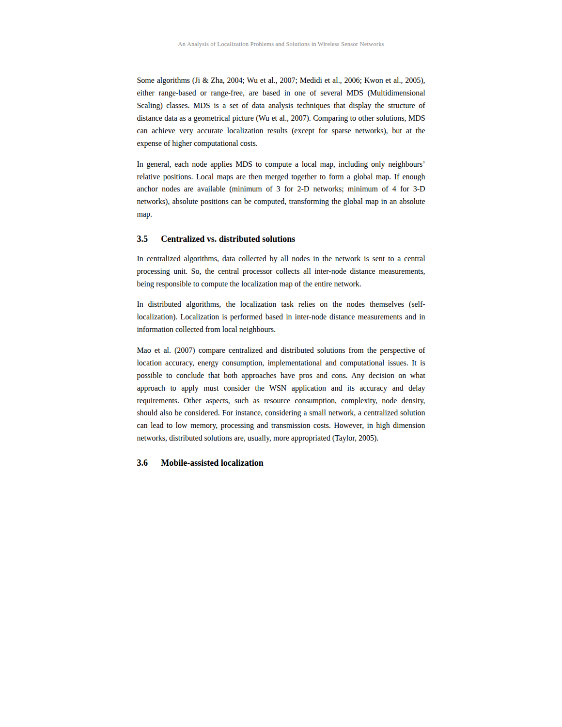An Analysis of Localization Problems and Solutions in Wireless Sensor Networks
Some algorithms (Ji & Zha, 2004; Wu et al., 2007; Medidi et al., 2006; Kwon et al., 2005), either range-based or range-free, are based in one of several MDS (Multidimensional Scaling) classes. MDS is a set of data analysis techniques that display the structure of distance data as a geometrical picture (Wu et al., 2007). Comparing to other solutions, MDS can achieve very accurate localization results (except for sparse networks), but at the expense of higher computational costs.
In general, each node applies MDS to compute a local map, including only neighbours’ relative positions. Local maps are then merged together to form a global map. If enough anchor nodes are available (minimum of 3 for 2-D networks; minimum of 4 for 3-D networks), absolute positions can be computed, transforming the global map in an absolute map.
3.5 Centralized vs. distributed solutions
In centralized algorithms, data collected by all nodes in the network is sent to a central processing unit. So, the central processor collects all inter-node distance measurements, being responsible to compute the localization map of the entire network.
In distributed algorithms, the localization task relies on the nodes themselves (self-localization). Localization is performed based in inter-node distance measurements and in information collected from local neighbours.
Mao et al. (2007) compare centralized and distributed solutions from the perspective of location accuracy, energy consumption, implementational and computational issues. It is possible to conclude that both approaches have pros and cons. Any decision on what approach to apply must consider the WSN application and its accuracy and delay requirements. Other aspects, such as resource consumption, complexity, node density, should also be considered. For instance, considering a small network, a centralized solution can lead to low memory, processing and transmission costs. However, in high dimension networks, distributed solutions are, usually, more appropriated (Taylor, 2005).
3.6 Mobile-assisted localization